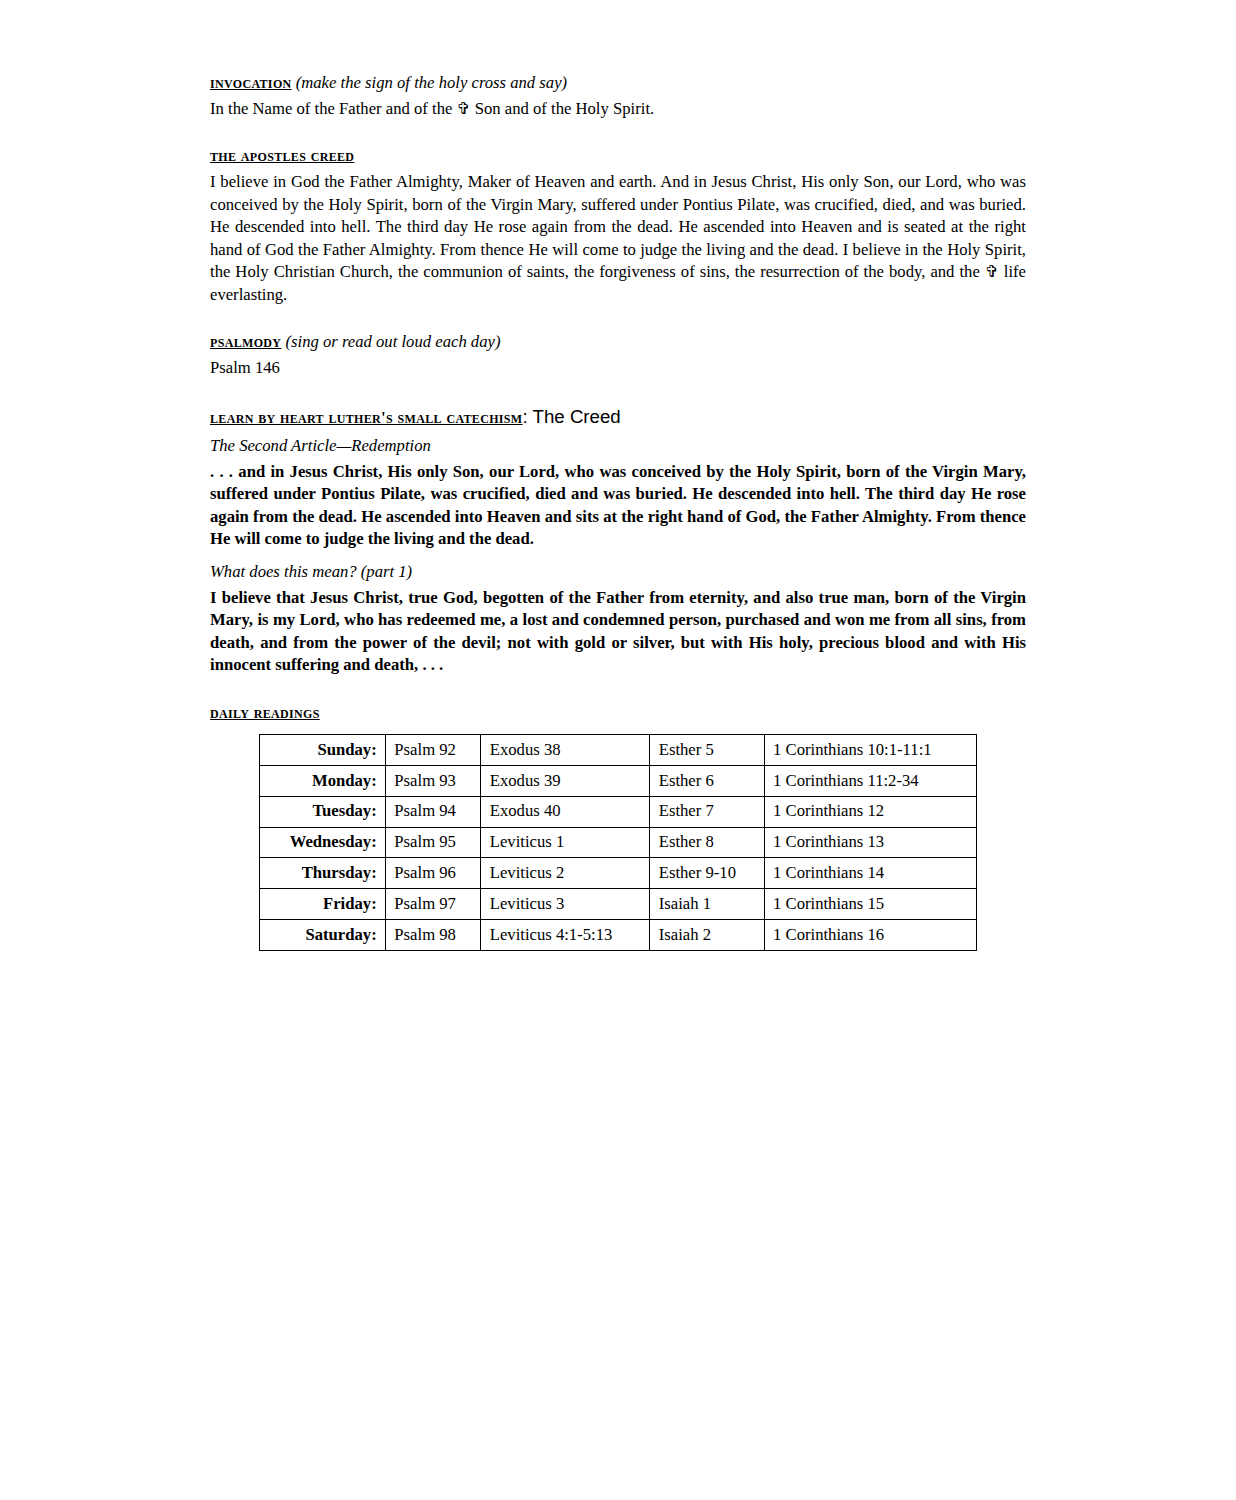Invocation
(make the sign of the holy cross and say)
In the Name of the Father and of the ✞ Son and of the Holy Spirit.
The Apostles Creed
I believe in God the Father Almighty, Maker of Heaven and earth. And in Jesus Christ, His only Son, our Lord, who was conceived by the Holy Spirit, born of the Virgin Mary, suffered under Pontius Pilate, was crucified, died, and was buried. He descended into hell. The third day He rose again from the dead. He ascended into Heaven and is seated at the right hand of God the Father Almighty. From thence He will come to judge the living and the dead. I believe in the Holy Spirit, the Holy Christian Church, the communion of saints, the forgiveness of sins, the resurrection of the body, and the ✞ life everlasting.
Psalmody
(sing or read out loud each day)
Psalm 146
Learn By Heart Luther's Small Catechism
: The Creed
The Second Article—Redemption
. . . and in Jesus Christ, His only Son, our Lord, who was conceived by the Holy Spirit, born of the Virgin Mary, suffered under Pontius Pilate, was crucified, died and was buried. He descended into hell. The third day He rose again from the dead. He ascended into Heaven and sits at the right hand of God, the Father Almighty. From thence He will come to judge the living and the dead.
What does this mean? (part 1)
I believe that Jesus Christ, true God, begotten of the Father from eternity, and also true man, born of the Virgin Mary, is my Lord, who has redeemed me, a lost and condemned person, purchased and won me from all sins, from death, and from the power of the devil; not with gold or silver, but with His holy, precious blood and with His innocent suffering and death, . . .
Daily Readings
| Sunday: | Psalm 92 | Exodus 38 | Esther 5 | 1 Corinthians 10:1-11:1 |
| Monday: | Psalm 93 | Exodus 39 | Esther 6 | 1 Corinthians 11:2-34 |
| Tuesday: | Psalm 94 | Exodus 40 | Esther 7 | 1 Corinthians 12 |
| Wednesday: | Psalm 95 | Leviticus 1 | Esther 8 | 1 Corinthians 13 |
| Thursday: | Psalm 96 | Leviticus 2 | Esther 9-10 | 1 Corinthians 14 |
| Friday: | Psalm 97 | Leviticus 3 | Isaiah 1 | 1 Corinthians 15 |
| Saturday: | Psalm 98 | Leviticus 4:1-5:13 | Isaiah 2 | 1 Corinthians 16 |